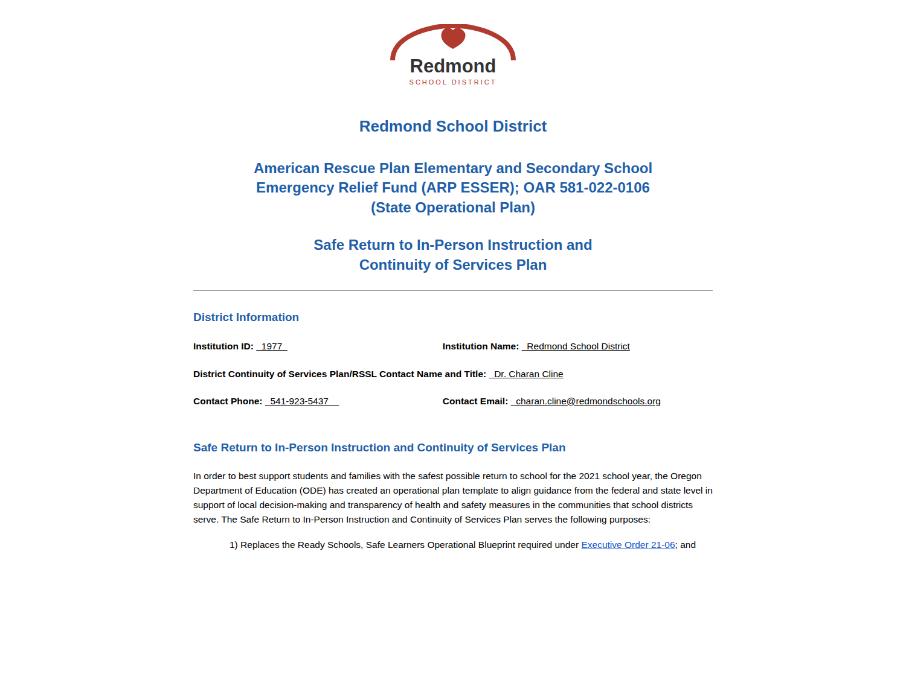Redmond School District
American Rescue Plan Elementary and Secondary School
Emergency Relief Fund (ARP ESSER); OAR 581-022-0106
(State Operational Plan)
Safe Return to In-Person Instruction and
Continuity of Services Plan
District Information
| Institution ID: 1977 | Institution Name: Redmond School District |
| District Continuity of Services Plan/RSSL Contact Name and Title: Dr. Charan Cline |
| Contact Phone: 541-923-5437 | Contact Email: charan.cline@redmondschools.org |
Safe Return to In-Person Instruction and Continuity of Services Plan
In order to best support students and families with the safest possible return to school for the 2021 school year, the Oregon Department of Education (ODE) has created an operational plan template to align guidance from the federal and state level in support of local decision-making and transparency of health and safety measures in the communities that school districts serve. The Safe Return to In-Person Instruction and Continuity of Services Plan serves the following purposes:
1) Replaces the Ready Schools, Safe Learners Operational Blueprint required under Executive Order 21-06; and